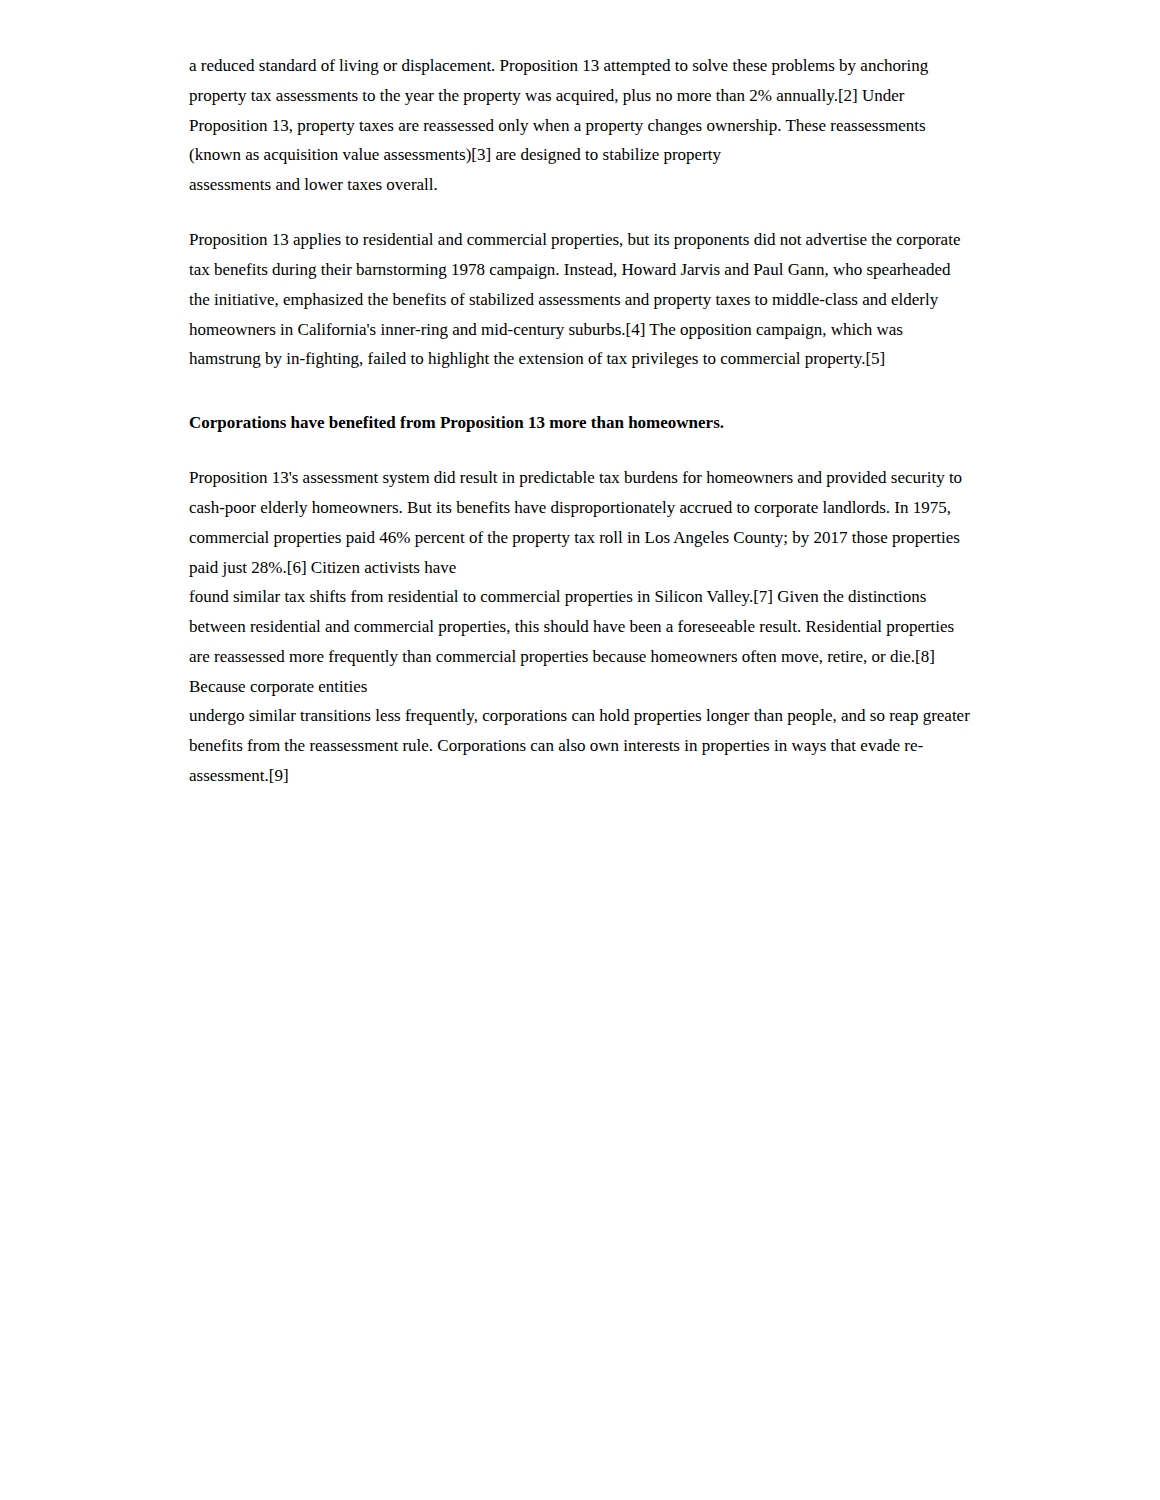a reduced standard of living or displacement. Proposition 13 attempted to solve these problems by anchoring property tax assessments to the year the property was acquired, plus no more than 2% annually.[2] Under Proposition 13, property taxes are reassessed only when a property changes ownership. These reassessments (known as acquisition value assessments)[3] are designed to stabilize property
assessments and lower taxes overall.
Proposition 13 applies to residential and commercial properties, but its proponents did not advertise the corporate tax benefits during their barnstorming 1978 campaign. Instead, Howard Jarvis and Paul Gann, who spearheaded the initiative, emphasized the benefits of stabilized assessments and property taxes to middle-class and elderly homeowners in California's inner-ring and mid-century suburbs.[4] The opposition campaign, which was hamstrung by in-fighting, failed to highlight the extension of tax privileges to commercial property.[5]
Corporations have benefited from Proposition 13 more than homeowners.
Proposition 13's assessment system did result in predictable tax burdens for homeowners and provided security to cash-poor elderly homeowners. But its benefits have disproportionately accrued to corporate landlords. In 1975, commercial properties paid 46% percent of the property tax roll in Los Angeles County; by 2017 those properties paid just 28%.[6] Citizen activists have
found similar tax shifts from residential to commercial properties in Silicon Valley.[7] Given the distinctions
between residential and commercial properties, this should have been a foreseeable result. Residential properties are reassessed more frequently than commercial properties because homeowners often move, retire, or die.[8] Because corporate entities
undergo similar transitions less frequently, corporations can hold properties longer than people, and so reap greater benefits from the reassessment rule. Corporations can also own interests in properties in ways that evade re-assessment.[9]